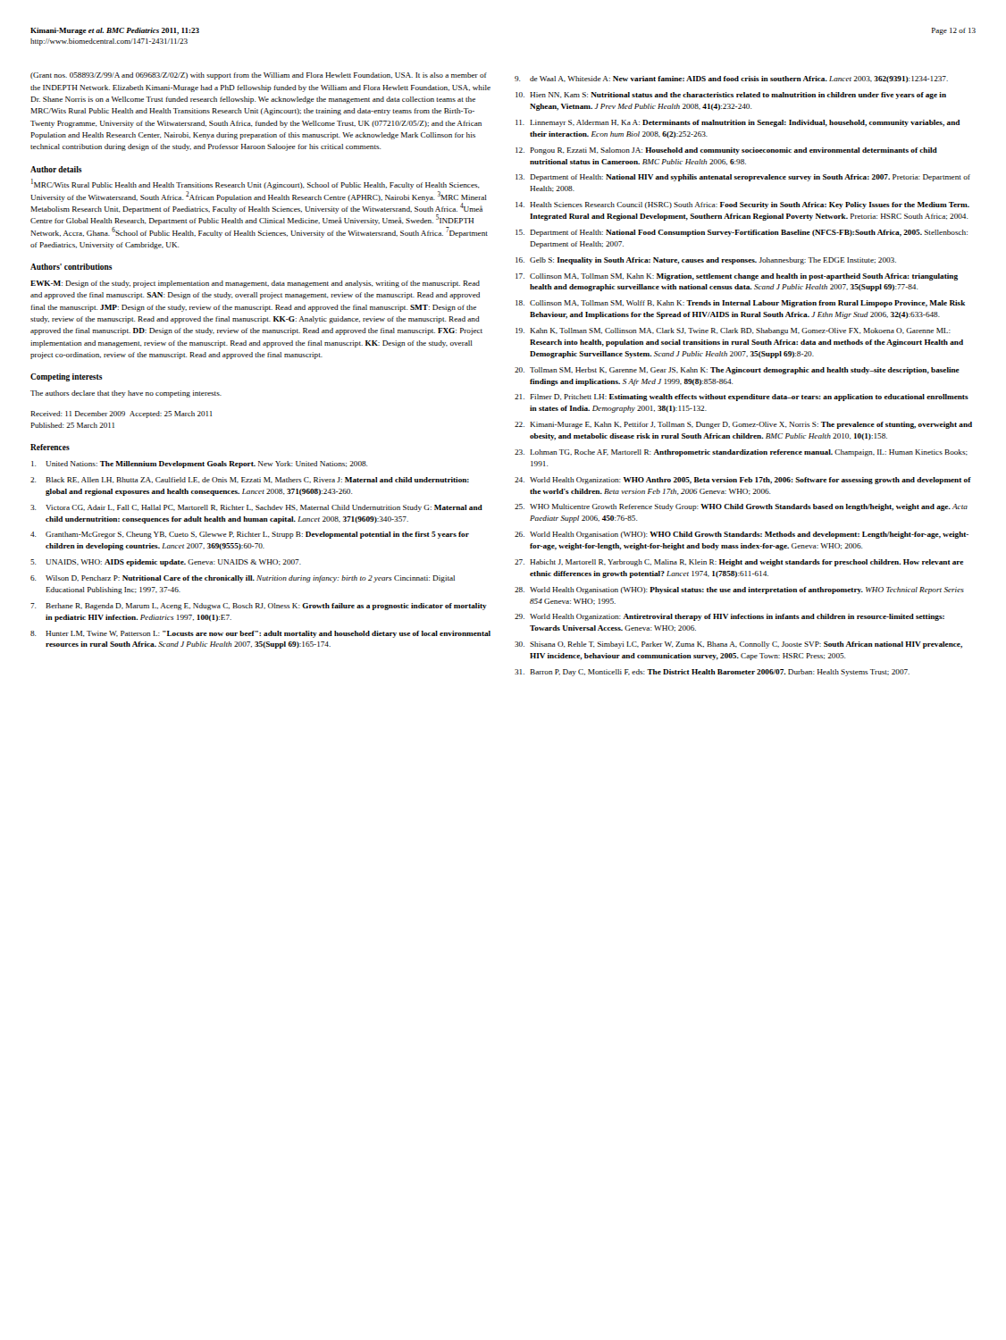Kimani-Murage et al. BMC Pediatrics 2011, 11:23
http://www.biomedcentral.com/1471-2431/11/23
Page 12 of 13
(Grant nos. 058893/Z/99/A and 069683/Z/02/Z) with support from the William and Flora Hewlett Foundation, USA. It is also a member of the INDEPTH Network. Elizabeth Kimani-Murage had a PhD fellowship funded by the William and Flora Hewlett Foundation, USA, while Dr. Shane Norris is on a Wellcome Trust funded research fellowship. We acknowledge the management and data collection teams at the MRC/Wits Rural Public Health and Health Transitions Research Unit (Agincourt); the training and data-entry teams from the Birth-To-Twenty Programme, University of the Witwatersrand, South Africa, funded by the Wellcome Trust, UK (077210/Z/05/Z); and the African Population and Health Research Center, Nairobi, Kenya during preparation of this manuscript. We acknowledge Mark Collinson for his technical contribution during design of the study, and Professor Haroon Saloojee for his critical comments.
Author details
1MRC/Wits Rural Public Health and Health Transitions Research Unit (Agincourt), School of Public Health, Faculty of Health Sciences, University of the Witwatersrand, South Africa. 2African Population and Health Research Centre (APHRC), Nairobi Kenya. 3MRC Mineral Metabolism Research Unit, Department of Paediatrics, Faculty of Health Sciences, University of the Witwatersrand, South Africa. 4Umeå Centre for Global Health Research, Department of Public Health and Clinical Medicine, Umeå University, Umeå, Sweden. 5INDEPTH Network, Accra, Ghana. 6School of Public Health, Faculty of Health Sciences, University of the Witwatersrand, South Africa. 7Department of Paediatrics, University of Cambridge, UK.
Authors' contributions
EWK-M: Design of the study, project implementation and management, data management and analysis, writing of the manuscript. Read and approved the final manuscript. SAN: Design of the study, overall project management, review of the manuscript. Read and approved final the manuscript. JMP: Design of the study, review of the manuscript. Read and approved the final manuscript. SMT: Design of the study, review of the manuscript. Read and approved the final manuscript. KK-G: Analytic guidance, review of the manuscript. Read and approved the final manuscript. DD: Design of the study, review of the manuscript. Read and approved the final manuscript. FXG: Project implementation and management, review of the manuscript. Read and approved the final manuscript. KK: Design of the study, overall project co-ordination, review of the manuscript. Read and approved the final manuscript.
Competing interests
The authors declare that they have no competing interests.
Received: 11 December 2009 Accepted: 25 March 2011
Published: 25 March 2011
References
United Nations: The Millennium Development Goals Report. New York: United Nations; 2008.
Black RE, Allen LH, Bhutta ZA, Caulfield LE, de Onis M, Ezzati M, Mathers C, Rivera J: Maternal and child undernutrition: global and regional exposures and health consequences. Lancet 2008, 371(9608):243-260.
Victora CG, Adair L, Fall C, Hallal PC, Martorell R, Richter L, Sachdev HS, Maternal Child Undernutrition Study G: Maternal and child undernutrition: consequences for adult health and human capital. Lancet 2008, 371(9609):340-357.
Grantham-McGregor S, Cheung YB, Cueto S, Glewwe P, Richter L, Strupp B: Developmental potential in the first 5 years for children in developing countries. Lancet 2007, 369(9555):60-70.
UNAIDS, WHO: AIDS epidemic update. Geneva: UNAIDS & WHO; 2007.
Wilson D, Pencharz P: Nutritional Care of the chronically ill. Nutrition during infancy: birth to 2 years Cincinnati: Digital Educational Publishing Inc; 1997, 37-46.
Berhane R, Bagenda D, Marum L, Aceng E, Ndugwa C, Bosch RJ, Olness K: Growth failure as a prognostic indicator of mortality in pediatric HIV infection. Pediatrics 1997, 100(1):E7.
Hunter LM, Twine W, Patterson L: "Locusts are now our beef": adult mortality and household dietary use of local environmental resources in rural South Africa. Scand J Public Health 2007, 35(Suppl 69):165-174.
de Waal A, Whiteside A: New variant famine: AIDS and food crisis in southern Africa. Lancet 2003, 362(9391):1234-1237.
Hien NN, Kam S: Nutritional status and the characteristics related to malnutrition in children under five years of age in Nghean, Vietnam. J Prev Med Public Health 2008, 41(4):232-240.
Linnemayr S, Alderman H, Ka A: Determinants of malnutrition in Senegal: Individual, household, community variables, and their interaction. Econ hum Biol 2008, 6(2):252-263.
Pongou R, Ezzati M, Salomon JA: Household and community socioeconomic and environmental determinants of child nutritional status in Cameroon. BMC Public Health 2006, 6:98.
Department of Health: National HIV and syphilis antenatal seroprevalence survey in South Africa: 2007. Pretoria: Department of Health; 2008.
Health Sciences Research Council (HSRC) South Africa: Food Security in South Africa: Key Policy Issues for the Medium Term. Integrated Rural and Regional Development, Southern African Regional Poverty Network. Pretoria: HSRC South Africa; 2004.
Department of Health: National Food Consumption Survey-Fortification Baseline (NFCS-FB):South Africa, 2005. Stellenbosch: Department of Health; 2007.
Gelb S: Inequality in South Africa: Nature, causes and responses. Johannesburg: The EDGE Institute; 2003.
Collinson MA, Tollman SM, Kahn K: Migration, settlement change and health in post-apartheid South Africa: triangulating health and demographic surveillance with national census data. Scand J Public Health 2007, 35(Suppl 69):77-84.
Collinson MA, Tollman SM, Wolff B, Kahn K: Trends in Internal Labour Migration from Rural Limpopo Province, Male Risk Behaviour, and Implications for the Spread of HIV/AIDS in Rural South Africa. J Ethn Migr Stud 2006, 32(4):633-648.
Kahn K, Tollman SM, Collinson MA, Clark SJ, Twine R, Clark BD, Shabangu M, Gomez-Olive FX, Mokoena O, Garenne ML: Research into health, population and social transitions in rural South Africa: data and methods of the Agincourt Health and Demographic Surveillance System. Scand J Public Health 2007, 35(Suppl 69):8-20.
Tollman SM, Herbst K, Garenne M, Gear JS, Kahn K: The Agincourt demographic and health study–site description, baseline findings and implications. S Afr Med J 1999, 89(8):858-864.
Filmer D, Pritchett LH: Estimating wealth effects without expenditure data–or tears: an application to educational enrollments in states of India. Demography 2001, 38(1):115-132.
Kimani-Murage E, Kahn K, Pettifor J, Tollman S, Dunger D, Gomez-Olive X, Norris S: The prevalence of stunting, overweight and obesity, and metabolic disease risk in rural South African children. BMC Public Health 2010, 10(1):158.
Lohman TG, Roche AF, Martorell R: Anthropometric standardization reference manual. Champaign, IL: Human Kinetics Books; 1991.
World Health Organization: WHO Anthro 2005, Beta version Feb 17th, 2006: Software for assessing growth and development of the world's children. Beta version Feb 17th, 2006 Geneva: WHO; 2006.
WHO Multicentre Growth Reference Study Group: WHO Child Growth Standards based on length/height, weight and age. Acta Paediatr Suppl 2006, 450:76-85.
World Health Organisation (WHO): WHO Child Growth Standards: Methods and development: Length/height-for-age, weight-for-age, weight-for-length, weight-for-height and body mass index-for-age. Geneva: WHO; 2006.
Habicht J, Martorell R, Yarbrough C, Malina R, Klein R: Height and weight standards for preschool children. How relevant are ethnic differences in growth potential? Lancet 1974, 1(7858):611-614.
World Health Organisation (WHO): Physical status: the use and interpretation of anthropometry. WHO Technical Report Series 854 Geneva: WHO; 1995.
World Health Organization: Antiretroviral therapy of HIV infections in infants and children in resource-limited settings: Towards Universal Access. Geneva: WHO; 2006.
Shisana O, Rehle T, Simbayi LC, Parker W, Zuma K, Bhana A, Connolly C, Jooste SVP: South African national HIV prevalence, HIV incidence, behaviour and communication survey, 2005. Cape Town: HSRC Press; 2005.
Barron P, Day C, Monticelli F, eds: The District Health Barometer 2006/07. Durban: Health Systems Trust; 2007.